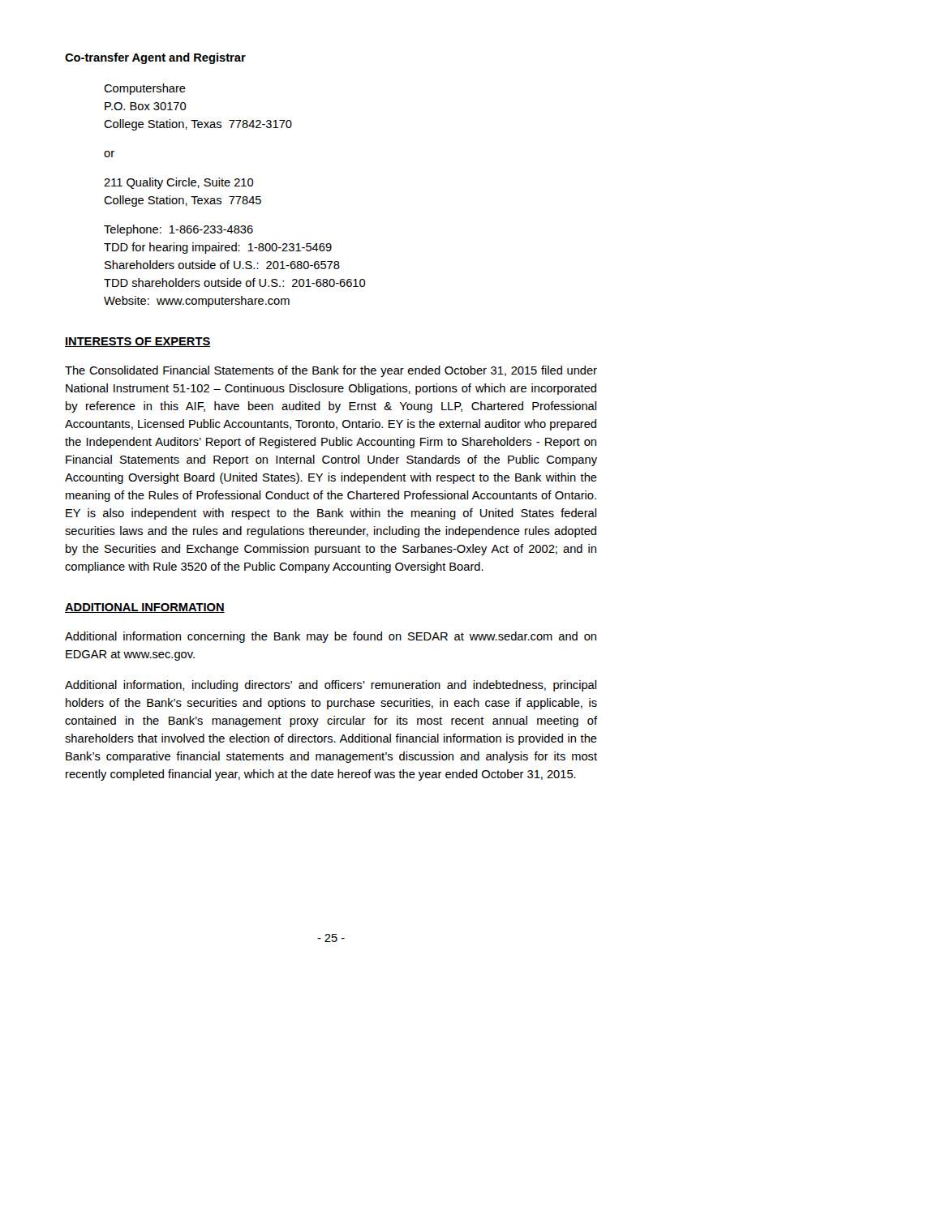Co-transfer Agent and Registrar
Computershare
P.O. Box 30170
College Station, Texas 77842-3170
or
211 Quality Circle, Suite 210
College Station, Texas 77845
Telephone: 1-866-233-4836
TDD for hearing impaired: 1-800-231-5469
Shareholders outside of U.S.: 201-680-6578
TDD shareholders outside of U.S.: 201-680-6610
Website: www.computershare.com
INTERESTS OF EXPERTS
The Consolidated Financial Statements of the Bank for the year ended October 31, 2015 filed under National Instrument 51-102 – Continuous Disclosure Obligations, portions of which are incorporated by reference in this AIF, have been audited by Ernst & Young LLP, Chartered Professional Accountants, Licensed Public Accountants, Toronto, Ontario. EY is the external auditor who prepared the Independent Auditors’ Report of Registered Public Accounting Firm to Shareholders - Report on Financial Statements and Report on Internal Control Under Standards of the Public Company Accounting Oversight Board (United States). EY is independent with respect to the Bank within the meaning of the Rules of Professional Conduct of the Chartered Professional Accountants of Ontario. EY is also independent with respect to the Bank within the meaning of United States federal securities laws and the rules and regulations thereunder, including the independence rules adopted by the Securities and Exchange Commission pursuant to the Sarbanes-Oxley Act of 2002; and in compliance with Rule 3520 of the Public Company Accounting Oversight Board.
ADDITIONAL INFORMATION
Additional information concerning the Bank may be found on SEDAR at www.sedar.com and on EDGAR at www.sec.gov.
Additional information, including directors’ and officers’ remuneration and indebtedness, principal holders of the Bank’s securities and options to purchase securities, in each case if applicable, is contained in the Bank’s management proxy circular for its most recent annual meeting of shareholders that involved the election of directors. Additional financial information is provided in the Bank’s comparative financial statements and management’s discussion and analysis for its most recently completed financial year, which at the date hereof was the year ended October 31, 2015.
- 25 -